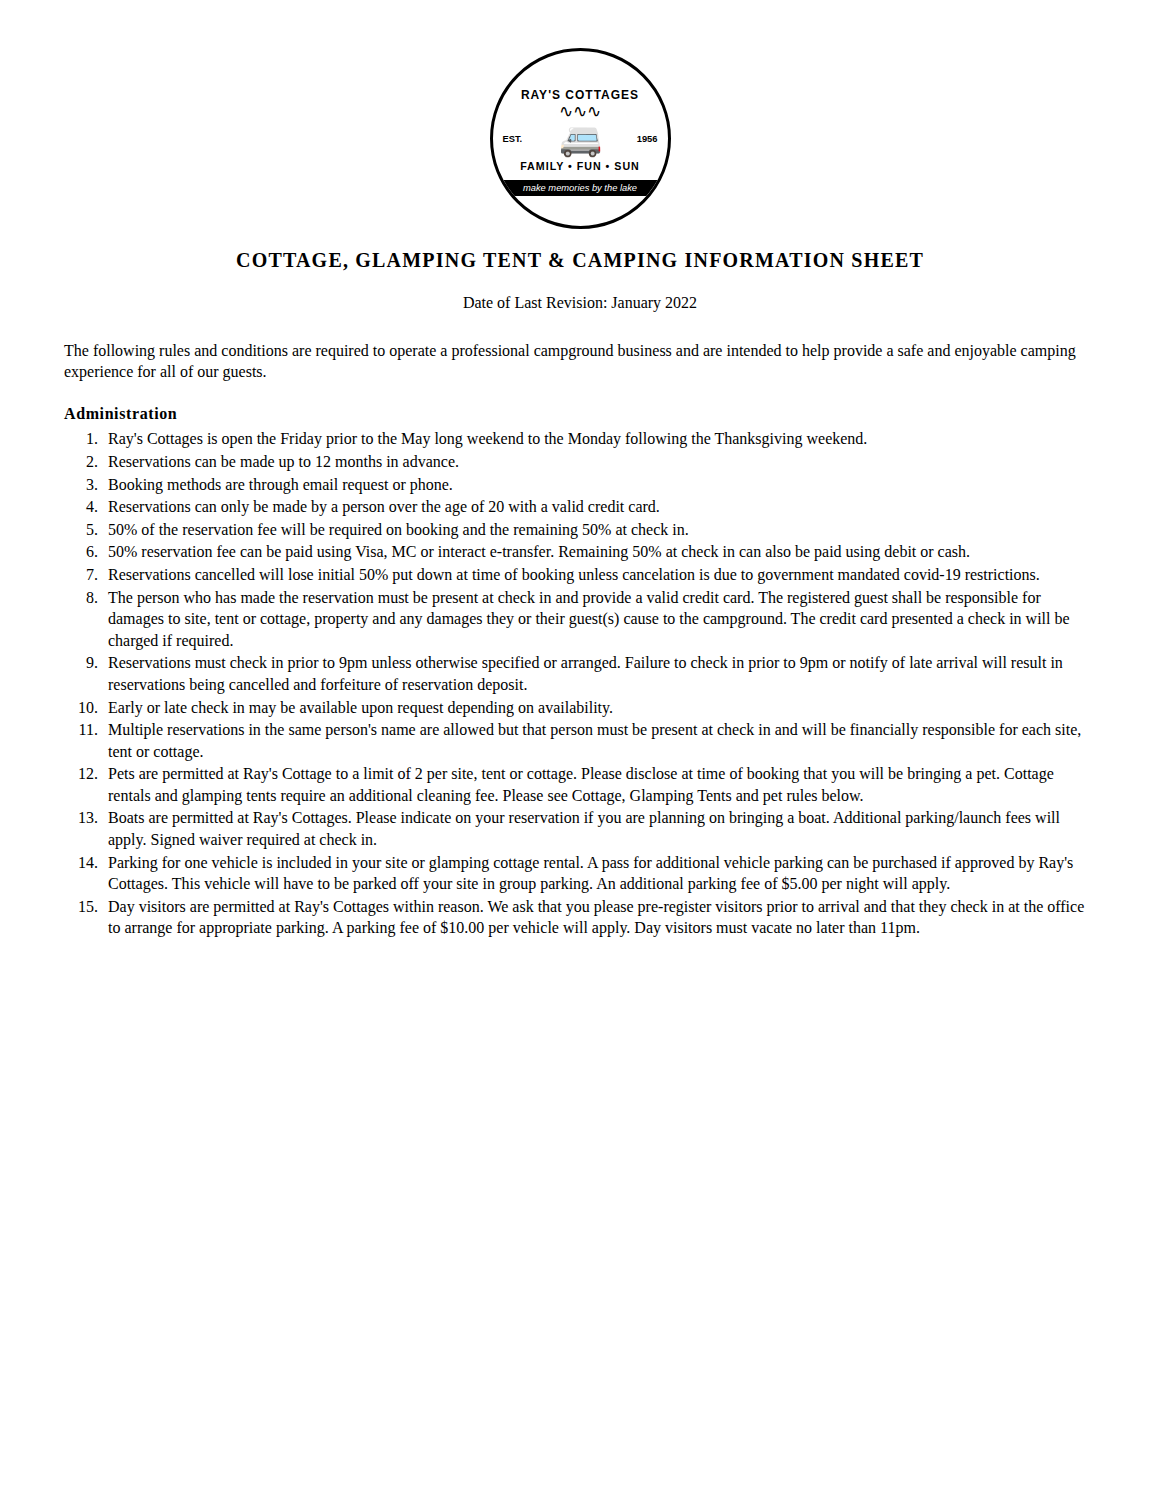EST.
1956
RAY'S COTTAGES
∿∿∿
🚐
FAMILY • FUN • SUN
make memories by the lake
COTTAGE, GLAMPING TENT & CAMPING INFORMATION SHEET
Date of Last Revision: January 2022
The following rules and conditions are required to operate a professional campground business and are intended to help provide a safe and enjoyable camping experience for all of our guests.
Administration
Ray's Cottages is open the Friday prior to the May long weekend to the Monday following the Thanksgiving weekend.
Reservations can be made up to 12 months in advance.
Booking methods are through email request or phone.
Reservations can only be made by a person over the age of 20 with a valid credit card.
50% of the reservation fee will be required on booking and the remaining 50% at check in.
50% reservation fee can be paid using Visa, MC or interact e-transfer. Remaining 50% at check in can also be paid using debit or cash.
Reservations cancelled will lose initial 50% put down at time of booking unless cancelation is due to government mandated covid-19 restrictions.
The person who has made the reservation must be present at check in and provide a valid credit card. The registered guest shall be responsible for damages to site, tent or cottage, property and any damages they or their guest(s) cause to the campground. The credit card presented a check in will be charged if required.
Reservations must check in prior to 9pm unless otherwise specified or arranged. Failure to check in prior to 9pm or notify of late arrival will result in reservations being cancelled and forfeiture of reservation deposit.
Early or late check in may be available upon request depending on availability.
Multiple reservations in the same person's name are allowed but that person must be present at check in and will be financially responsible for each site, tent or cottage.
Pets are permitted at Ray's Cottage to a limit of 2 per site, tent or cottage. Please disclose at time of booking that you will be bringing a pet. Cottage rentals and glamping tents require an additional cleaning fee. Please see Cottage, Glamping Tents and pet rules below.
Boats are permitted at Ray's Cottages. Please indicate on your reservation if you are planning on bringing a boat. Additional parking/launch fees will apply. Signed waiver required at check in.
Parking for one vehicle is included in your site or glamping cottage rental. A pass for additional vehicle parking can be purchased if approved by Ray's Cottages. This vehicle will have to be parked off your site in group parking. An additional parking fee of $5.00 per night will apply.
Day visitors are permitted at Ray's Cottages within reason. We ask that you please pre-register visitors prior to arrival and that they check in at the office to arrange for appropriate parking. A parking fee of $10.00 per vehicle will apply. Day visitors must vacate no later than 11pm.